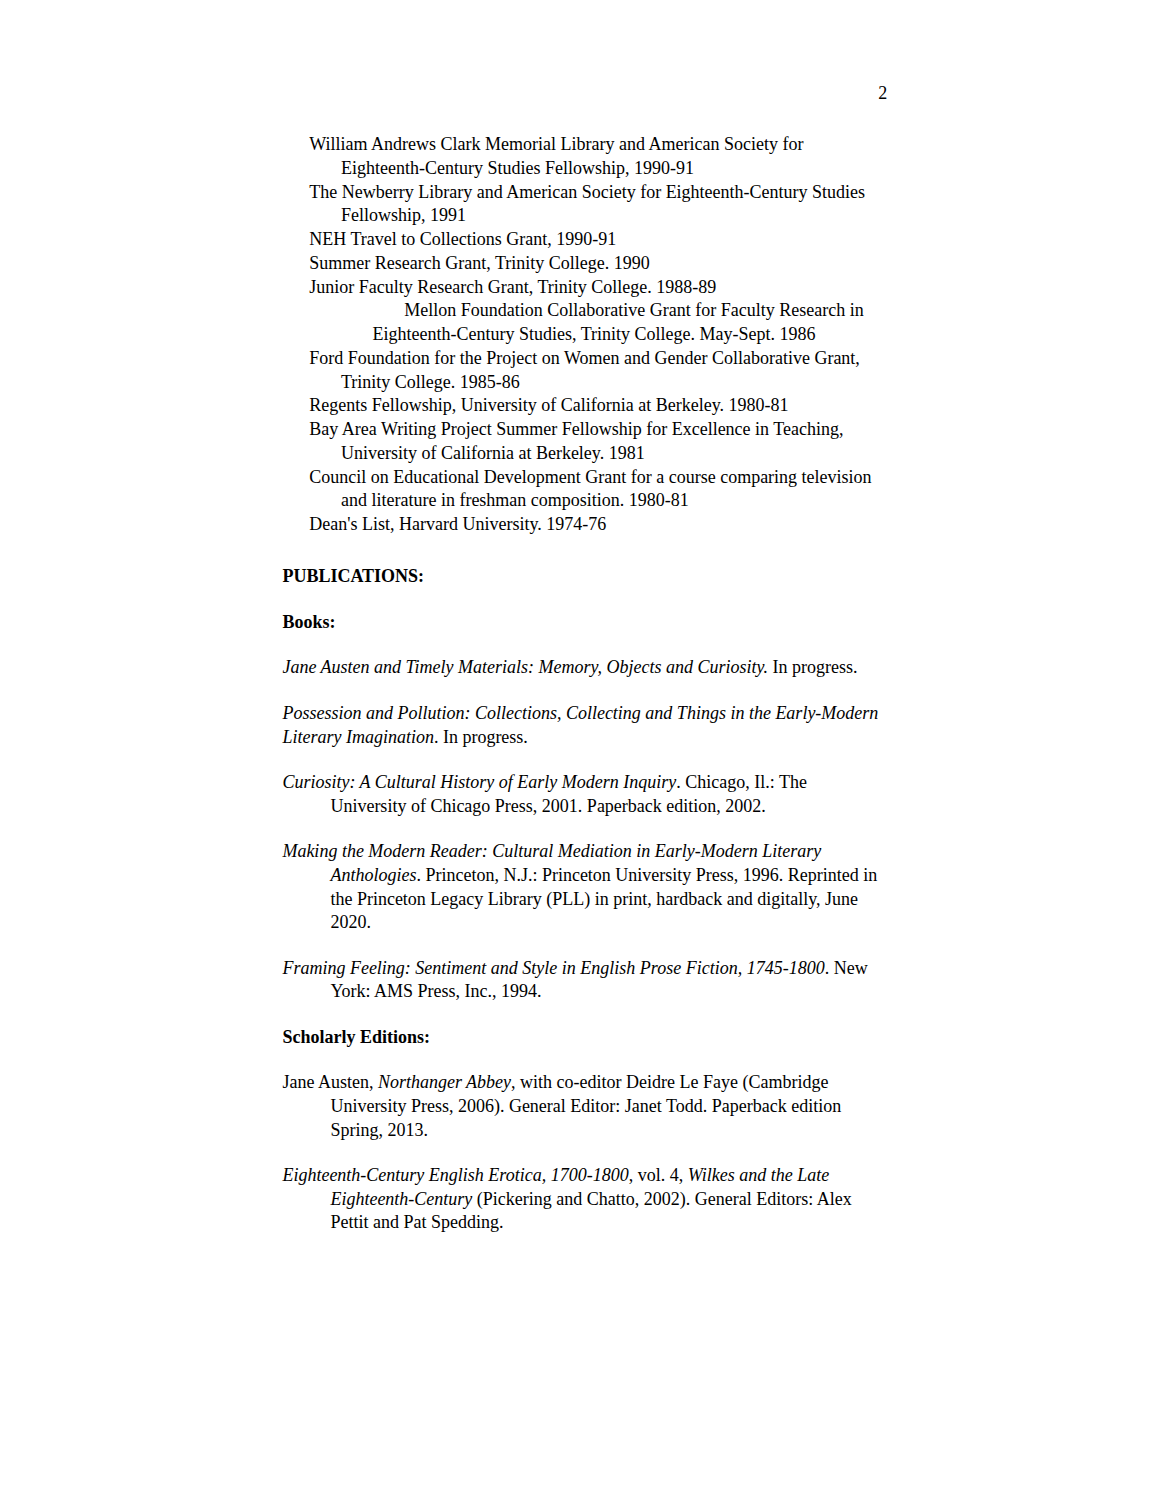2
William Andrews Clark Memorial Library and American Society for Eighteenth-Century Studies Fellowship, 1990-91
The Newberry Library and American Society for Eighteenth-Century Studies Fellowship, 1991
NEH Travel to Collections Grant, 1990-91
Summer Research Grant, Trinity College. 1990
Junior Faculty Research Grant, Trinity College. 1988-89 Mellon Foundation Collaborative Grant for Faculty Research in Eighteenth-Century Studies, Trinity College. May-Sept. 1986
Ford Foundation for the Project on Women and Gender Collaborative Grant, Trinity College. 1985-86
Regents Fellowship, University of California at Berkeley. 1980-81
Bay Area Writing Project Summer Fellowship for Excellence in Teaching, University of California at Berkeley. 1981
Council on Educational Development Grant for a course comparing television and literature in freshman composition. 1980-81
Dean's List, Harvard University. 1974-76
PUBLICATIONS:
Books:
Jane Austen and Timely Materials: Memory, Objects and Curiosity. In progress.
Possession and Pollution: Collections, Collecting and Things in the Early-Modern Literary Imagination. In progress.
Curiosity: A Cultural History of Early Modern Inquiry. Chicago, Il.: The University of Chicago Press, 2001. Paperback edition, 2002.
Making the Modern Reader: Cultural Mediation in Early-Modern Literary Anthologies. Princeton, N.J.: Princeton University Press, 1996. Reprinted in the Princeton Legacy Library (PLL) in print, hardback and digitally, June 2020.
Framing Feeling: Sentiment and Style in English Prose Fiction, 1745-1800. New York: AMS Press, Inc., 1994.
Scholarly Editions:
Jane Austen, Northanger Abbey, with co-editor Deidre Le Faye (Cambridge University Press, 2006). General Editor: Janet Todd. Paperback edition Spring, 2013.
Eighteenth-Century English Erotica, 1700-1800, vol. 4, Wilkes and the Late Eighteenth-Century (Pickering and Chatto, 2002). General Editors: Alex Pettit and Pat Spedding.